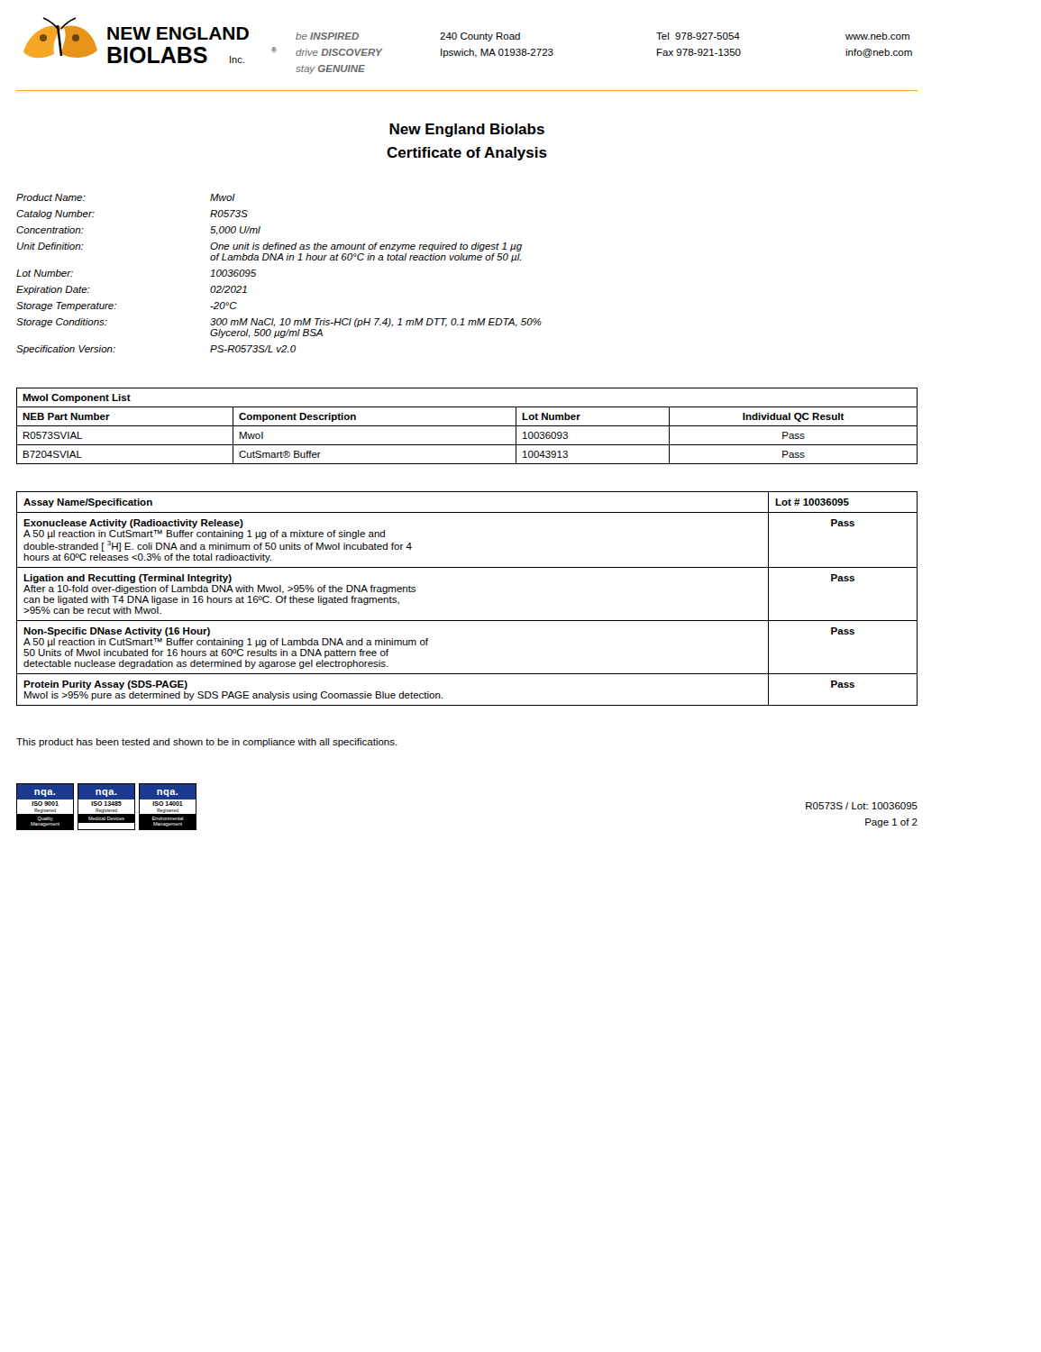NEW ENGLAND BIOLABS Inc. ®
be INSPIRED
drive DISCOVERY
stay GENUINE
240 County Road
Ipswich, MA 01938-2723
Tel 978-927-5054
Fax 978-921-1350
www.neb.com
info@neb.com
New England Biolabs
Certificate of Analysis
| Product Name: | MwoI |
| Catalog Number: | R0573S |
| Concentration: | 5,000 U/ml |
| Unit Definition: | One unit is defined as the amount of enzyme required to digest 1 µg of Lambda DNA in 1 hour at 60°C in a total reaction volume of 50 µl. |
| Lot Number: | 10036095 |
| Expiration Date: | 02/2021 |
| Storage Temperature: | -20°C |
| Storage Conditions: | 300 mM NaCl, 10 mM Tris-HCl (pH 7.4), 1 mM DTT, 0.1 mM EDTA, 50% Glycerol, 500 µg/ml BSA |
| Specification Version: | PS-R0573S/L v2.0 |
| MwoI Component List |
| NEB Part Number | Component Description | Lot Number | Individual QC Result |
| R0573SVIAL | MwoI | 10036093 | Pass |
| B7204SVIAL | CutSmart® Buffer | 10043913 | Pass |
| Assay Name/Specification | Lot # 10036095 |
| --- | --- |
| Exonuclease Activity (Radioactivity Release) A 50 µl reaction in CutSmart™ Buffer containing 1 µg of a mixture of single and double-stranded [ 3 H] E. coli DNA and a minimum of 50 units of MwoI incubated for 4 hours at 60ºC releases <0.3% of the total radioactivity. | Pass |
| Ligation and Recutting (Terminal Integrity) After a 10-fold over-digestion of Lambda DNA with MwoI, >95% of the DNA fragments can be ligated with T4 DNA ligase in 16 hours at 16ºC. Of these ligated fragments, >95% can be recut with MwoI. | Pass |
| Non-Specific DNase Activity (16 Hour) A 50 µl reaction in CutSmart™ Buffer containing 1 µg of Lambda DNA and a minimum of 50 Units of MwoI incubated for 16 hours at 60ºC results in a DNA pattern free of detectable nuclease degradation as determined by agarose gel electrophoresis. | Pass |
| Protein Purity Assay (SDS-PAGE) MwoI is >95% pure as determined by SDS PAGE analysis using Coomassie Blue detection. | Pass |
This product has been tested and shown to be in compliance with all specifications.
nqa.
ISO 9001
Registered
Quality
Management
nqa.
ISO 13485
Registered
Medical Devices
nqa.
ISO 14001
Registered
Environmental
Management
R0573S / Lot: 10036095
Page 1 of 2